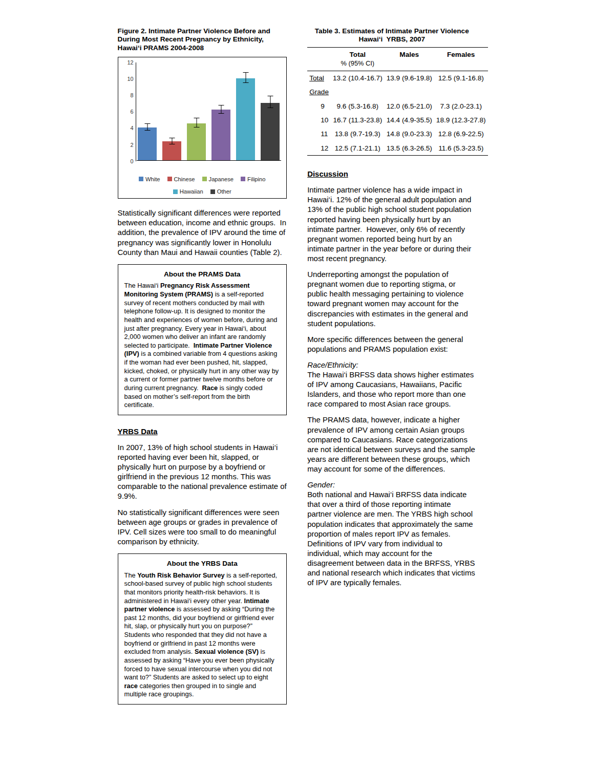Figure 2. Intimate Partner Violence Before and During Most Recent Pregnancy by Ethnicity, Hawai‘i PRAMS 2004-2008
12 10 8 6 4 2 0
White Chinese Japanese Filipino Hawaiian Other
Statistically significant differences were reported between education, income and ethnic groups. In addition, the prevalence of IPV around the time of pregnancy was significantly lower in Honolulu County than Maui and Hawaii counties (Table 2).
About the PRAMS Data
The Hawai‘i Pregnancy Risk Assessment Monitoring System (PRAMS) is a self-reported survey of recent mothers conducted by mail with telephone follow-up. It is designed to monitor the health and experiences of women before, during and just after pregnancy. Every year in Hawai‘i, about 2,000 women who deliver an infant are randomly selected to participate. Intimate Partner Violence (IPV) is a combined variable from 4 questions asking if the woman had ever been pushed, hit, slapped, kicked, choked, or physically hurt in any other way by a current or former partner twelve months before or during current pregnancy. Race is singly coded based on mother’s self-report from the birth certificate.
YRBS Data
In 2007, 13% of high school students in Hawai‘i reported having ever been hit, slapped, or physically hurt on purpose by a boyfriend or girlfriend in the previous 12 months. This was comparable to the national prevalence estimate of 9.9%.
No statistically significant differences were seen between age groups or grades in prevalence of IPV. Cell sizes were too small to do meaningful comparison by ethnicity.
About the YRBS Data
The Youth Risk Behavior Survey is a self-reported, school-based survey of public high school students that monitors priority health-risk behaviors. It is administered in Hawai‘i every other year. Intimate partner violence is assessed by asking “During the past 12 months, did your boyfriend or girlfriend ever hit, slap, or physically hurt you on purpose?” Students who responded that they did not have a boyfriend or girlfriend in past 12 months were excluded from analysis. Sexual violence (SV) is assessed by asking “Have you ever been physically forced to have sexual intercourse when you did not want to?” Students are asked to select up to eight race categories then grouped in to single and multiple race groupings.
Table 3. Estimates of Intimate Partner Violence
Hawai‘i YRBS, 2007
| | Total % (95% CI) | Males | Females |
| --- | --- | --- | --- |
| Total | 13.2 (10.4-16.7) | 13.9 (9.6-19.8) | 12.5 (9.1-16.8) |
| Grade | | | |
| 9 | 9.6 (5.3-16.8) | 12.0 (6.5-21.0) | 7.3 (2.0-23.1) |
| 10 | 16.7 (11.3-23.8) | 14.4 (4.9-35.5) | 18.9 (12.3-27.8) |
| 11 | 13.8 (9.7-19.3) | 14.8 (9.0-23.3) | 12.8 (6.9-22.5) |
| 12 | 12.5 (7.1-21.1) | 13.5 (6.3-26.5) | 11.6 (5.3-23.5) |
Discussion
Intimate partner violence has a wide impact in Hawai‘i. 12% of the general adult population and 13% of the public high school student population reported having been physically hurt by an intimate partner. However, only 6% of recently pregnant women reported being hurt by an intimate partner in the year before or during their most recent pregnancy.
Underreporting amongst the population of pregnant women due to reporting stigma, or public health messaging pertaining to violence toward pregnant women may account for the discrepancies with estimates in the general and student populations.
More specific differences between the general populations and PRAMS population exist:
Race/Ethnicity:
The Hawai‘i BRFSS data shows higher estimates of IPV among Caucasians, Hawaiians, Pacific Islanders, and those who report more than one race compared to most Asian race groups.
The PRAMS data, however, indicate a higher prevalence of IPV among certain Asian groups compared to Caucasians. Race categorizations are not identical between surveys and the sample years are different between these groups, which may account for some of the differences.
Gender:
Both national and Hawai‘i BRFSS data indicate that over a third of those reporting intimate partner violence are men. The YRBS high school population indicates that approximately the same proportion of males report IPV as females. Definitions of IPV vary from individual to individual, which may account for the disagreement between data in the BRFSS, YRBS and national research which indicates that victims of IPV are typically females.